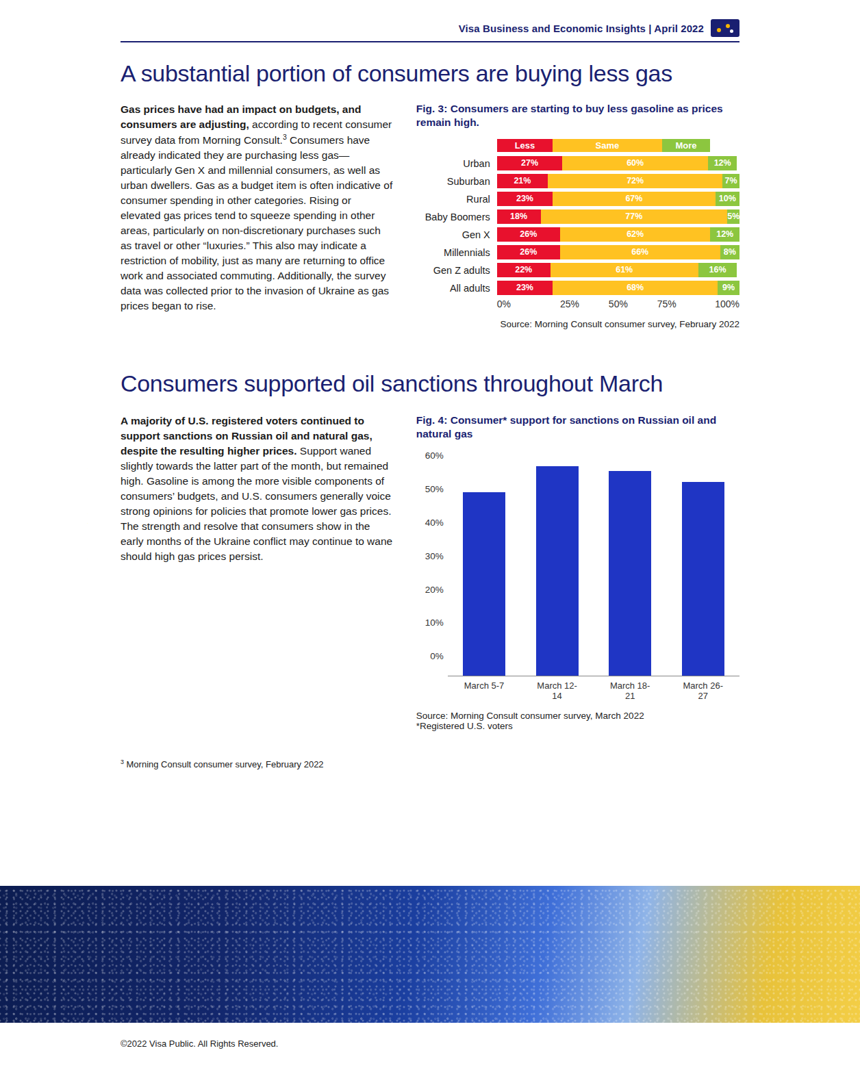Visa Business and Economic Insights | April 2022
A substantial portion of consumers are buying less gas
Gas prices have had an impact on budgets, and consumers are adjusting, according to recent consumer survey data from Morning Consult.3 Consumers have already indicated they are purchasing less gas—particularly Gen X and millennial consumers, as well as urban dwellers. Gas as a budget item is often indicative of consumer spending in other categories. Rising or elevated gas prices tend to squeeze spending in other areas, particularly on non-discretionary purchases such as travel or other “luxuries.” This also may indicate a restriction of mobility, just as many are returning to office work and associated commuting. Additionally, the survey data was collected prior to the invasion of Ukraine as gas prices began to rise.
Fig. 3: Consumers are starting to buy less gasoline as prices remain high.
Less
Same
More
Urban
27% 60% 12%
Suburban
21% 72% 7%
Rural
23% 67% 10%
Baby Boomers
18% 77% 5%
Gen X
26% 62% 12%
Millennials
26% 66% 8%
Gen Z adults
22% 61% 16%
All adults
23% 68% 9%
0% 25% 50% 75% 100%
Source: Morning Consult consumer survey, February 2022
Consumers supported oil sanctions throughout March
A majority of U.S. registered voters continued to support sanctions on Russian oil and natural gas, despite the resulting higher prices. Support waned slightly towards the latter part of the month, but remained high. Gasoline is among the more visible components of consumers’ budgets, and U.S. consumers generally voice strong opinions for policies that promote lower gas prices. The strength and resolve that consumers show in the early months of the Ukraine conflict may continue to wane should high gas prices persist.
Fig. 4: Consumer* support for sanctions on Russian oil and natural gas
60% 50% 40% 30% 20% 10% 0%
March 5-7 March 12-14 March 18-21 March 26-27
Source: Morning Consult consumer survey, March 2022
*Registered U.S. voters
3 Morning Consult consumer survey, February 2022
©2022 Visa Public. All Rights Reserved.